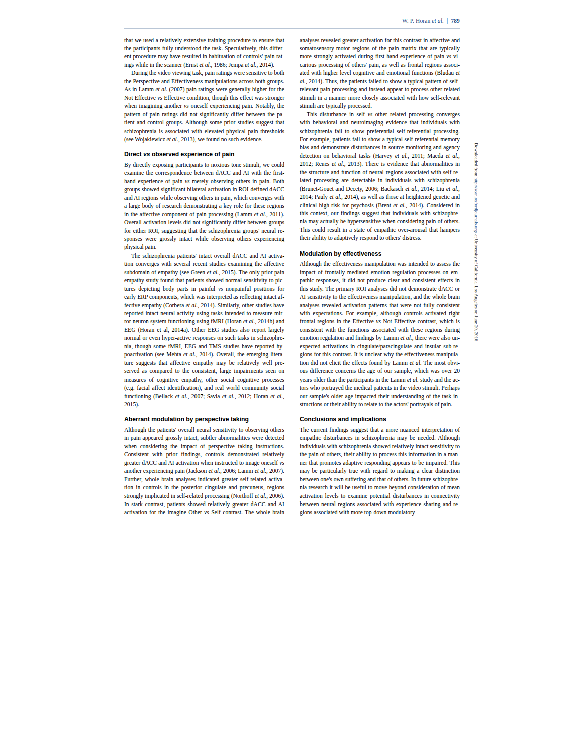W. P. Horan et al. | 789
that we used a relatively extensive training procedure to ensure that the participants fully understood the task. Speculatively, this different procedure may have resulted in habituation of controls' pain ratings while in the scanner (Ernst et al., 1986; Jempa et al., 2014).
During the video viewing task, pain ratings were sensitive to both the Perspective and Effectiveness manipulations across both groups. As in Lamm et al. (2007) pain ratings were generally higher for the Not Effective vs Effective condition, though this effect was stronger when imagining another vs oneself experiencing pain. Notably, the pattern of pain ratings did not significantly differ between the patient and control groups. Although some prior studies suggest that schizophrenia is associated with elevated physical pain thresholds (see Wojakiewicz et al., 2013), we found no such evidence.
Direct vs observed experience of pain
By directly exposing participants to noxious tone stimuli, we could examine the correspondence between dACC and AI with the first-hand experience of pain vs merely observing others in pain. Both groups showed significant bilateral activation in ROI-defined dACC and AI regions while observing others in pain, which converges with a large body of research demonstrating a key role for these regions in the affective component of pain processing (Lamm et al., 2011). Overall activation levels did not significantly differ between groups for either ROI, suggesting that the schizophrenia groups' neural responses were grossly intact while observing others experiencing physical pain.
The schizophrenia patients' intact overall dACC and AI activation converges with several recent studies examining the affective subdomain of empathy (see Green et al., 2015). The only prior pain empathy study found that patients showed normal sensitivity to pictures depicting body parts in painful vs nonpainful positions for early ERP components, which was interpreted as reflecting intact affective empathy (Corbera et al., 2014). Similarly, other studies have reported intact neural activity using tasks intended to measure mirror neuron system functioning using fMRI (Horan et al., 2014b) and EEG (Horan et al, 2014a). Other EEG studies also report largely normal or even hyper-active responses on such tasks in schizophrenia, though some fMRI, EEG and TMS studies have reported hypoactivation (see Mehta et al., 2014). Overall, the emerging literature suggests that affective empathy may be relatively well preserved as compared to the consistent, large impairments seen on measures of cognitive empathy, other social cognitive processes (e.g. facial affect identification), and real world community social functioning (Bellack et al., 2007; Savla et al., 2012; Horan et al., 2015).
Aberrant modulation by perspective taking
Although the patients' overall neural sensitivity to observing others in pain appeared grossly intact, subtler abnormalities were detected when considering the impact of perspective taking instructions. Consistent with prior findings, controls demonstrated relatively greater dACC and AI activation when instructed to image oneself vs another experiencing pain (Jackson et al., 2006; Lamm et al., 2007). Further, whole brain analyses indicated greater self-related activation in controls in the posterior cingulate and precuneus, regions strongly implicated in self-related processing (Northoff et al., 2006). In stark contrast, patients showed relatively greater dACC and AI activation for the imagine Other vs Self contrast. The whole brain analyses revealed greater activation for this contrast in affective and somatosensory-motor regions of the pain matrix that are typically more strongly activated during first-hand experience of pain vs vicarious processing of others' pain, as well as frontal regions associated with higher level cognitive and emotional functions (Bludau et al., 2014). Thus, the patients failed to show a typical pattern of self-relevant pain processing and instead appear to process other-related stimuli in a manner more closely associated with how self-relevant stimuli are typically processed.
This disturbance in self vs other related processing converges with behavioral and neuroimaging evidence that individuals with schizophrenia fail to show preferential self-referential processing. For example, patients fail to show a typical self-referential memory bias and demonstrate disturbances in source monitoring and agency detection on behavioral tasks (Harvey et al., 2011; Maeda et al., 2012; Renes et al., 2013). There is evidence that abnormalities in the structure and function of neural regions associated with self-related processing are detectable in individuals with schizophrenia (Brunet-Gouet and Decety, 2006; Backasch et al., 2014; Liu et al., 2014; Pauly et al., 2014), as well as those at heightened genetic and clinical high-risk for psychosis (Brent et al., 2014). Considered in this context, our findings suggest that individuals with schizophrenia may actually be hypersensitive when considering pain of others. This could result in a state of empathic over-arousal that hampers their ability to adaptively respond to others' distress.
Modulation by effectiveness
Although the effectiveness manipulation was intended to assess the impact of frontally mediated emotion regulation processes on empathic responses, it did not produce clear and consistent effects in this study. The primary ROI analyses did not demonstrate dACC or AI sensitivity to the effectiveness manipulation, and the whole brain analyses revealed activation patterns that were not fully consistent with expectations. For example, although controls activated right frontal regions in the Effective vs Not Effective contrast, which is consistent with the functions associated with these regions during emotion regulation and findings by Lamm et al., there were also unexpected activations in cingulate/paracingulate and insular sub-regions for this contrast. It is unclear why the effectiveness manipulation did not elicit the effects found by Lamm et al. The most obvious difference concerns the age of our sample, which was over 20 years older than the participants in the Lamm et al. study and the actors who portrayed the medical patients in the video stimuli. Perhaps our sample's older age impacted their understanding of the task instructions or their ability to relate to the actors' portrayals of pain.
Conclusions and implications
The current findings suggest that a more nuanced interpretation of empathic disturbances in schizophrenia may be needed. Although individuals with schizophrenia showed relatively intact sensitivity to the pain of others, their ability to process this information in a manner that promotes adaptive responding appears to be impaired. This may be particularly true with regard to making a clear distinction between one's own suffering and that of others. In future schizophrenia research it will be useful to move beyond consideration of mean activation levels to examine potential disturbances in connectivity between neural regions associated with experience sharing and regions associated with more top-down modulatory
Downloaded from http://scan.oxfordjournals.org/ at University of California, Los Angeles on June 20, 2016